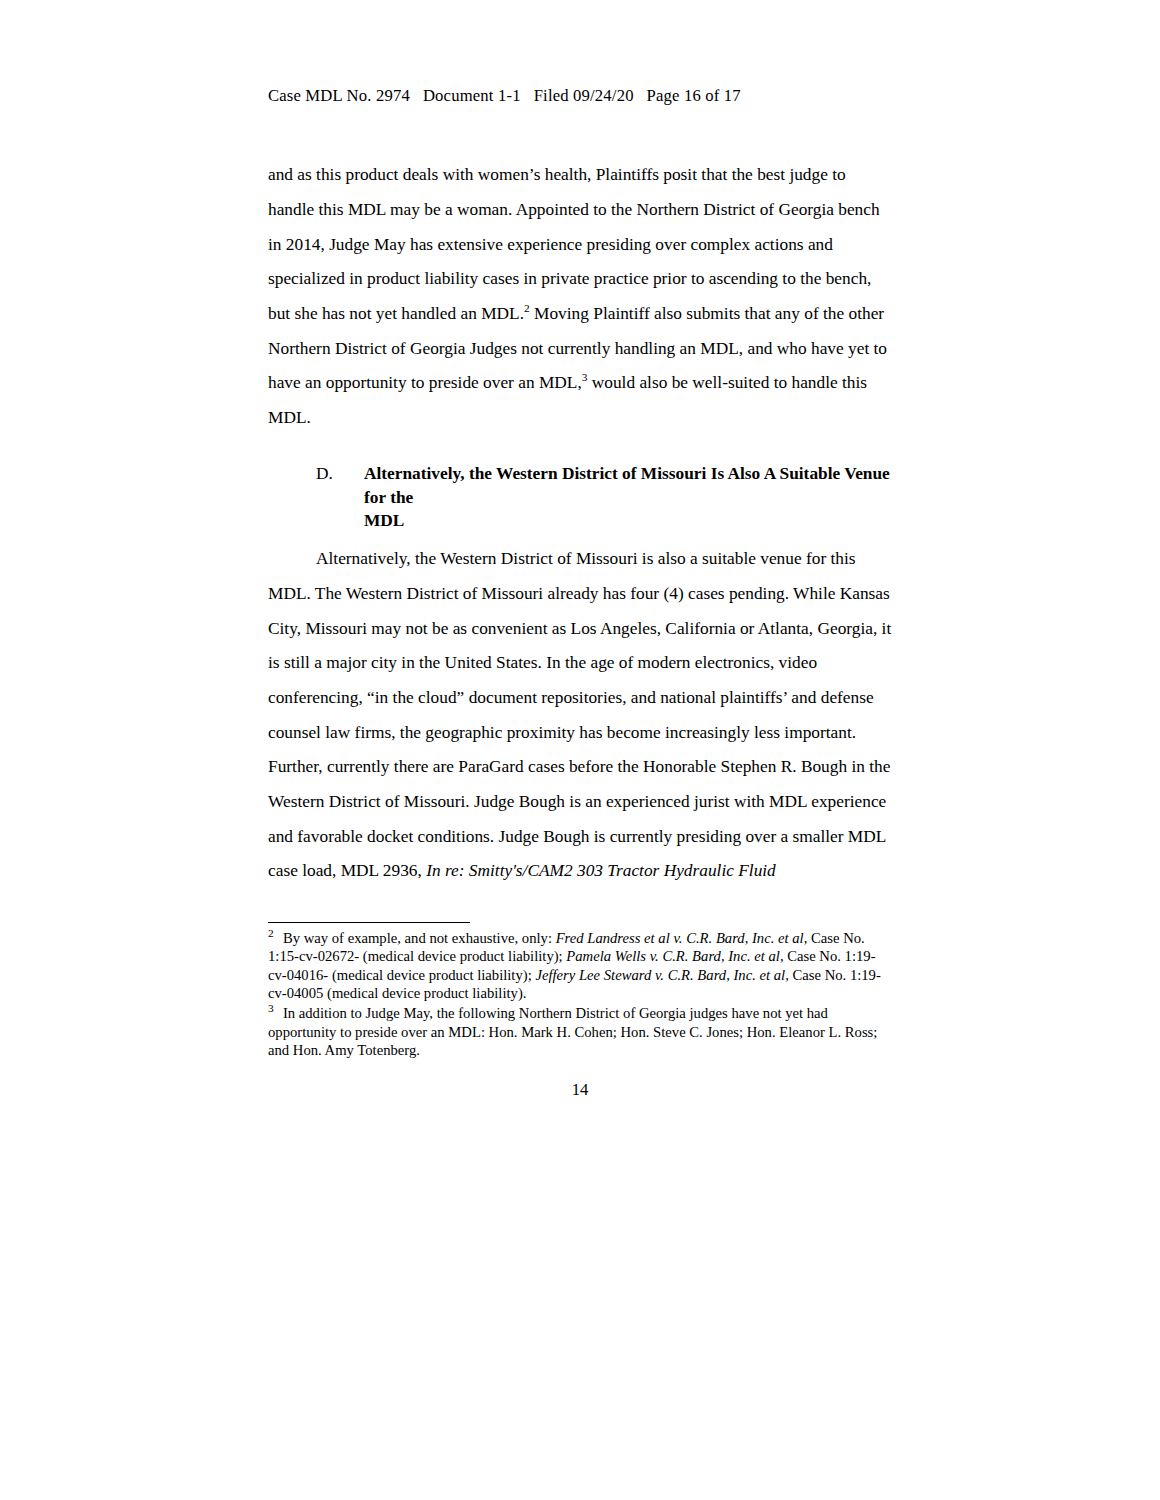Case MDL No. 2974 Document 1-1 Filed 09/24/20 Page 16 of 17
and as this product deals with women’s health, Plaintiffs posit that the best judge to handle this MDL may be a woman. Appointed to the Northern District of Georgia bench in 2014, Judge May has extensive experience presiding over complex actions and specialized in product liability cases in private practice prior to ascending to the bench, but she has not yet handled an MDL.2 Moving Plaintiff also submits that any of the other Northern District of Georgia Judges not currently handling an MDL, and who have yet to have an opportunity to preside over an MDL,3 would also be well-suited to handle this MDL.
D. Alternatively, the Western District of Missouri Is Also A Suitable Venue for theMDL
Alternatively, the Western District of Missouri is also a suitable venue for this MDL. The Western District of Missouri already has four (4) cases pending. While Kansas City, Missouri may not be as convenient as Los Angeles, California or Atlanta, Georgia, it is still a major city in the United States. In the age of modern electronics, video conferencing, “in the cloud” document repositories, and national plaintiffs’ and defense counsel law firms, the geographic proximity has become increasingly less important. Further, currently there are ParaGard cases before the Honorable Stephen R. Bough in the Western District of Missouri. Judge Bough is an experienced jurist with MDL experience and favorable docket conditions. Judge Bough is currently presiding over a smaller MDL case load, MDL 2936, In re: Smitty's/CAM2 303 Tractor Hydraulic Fluid
2 By way of example, and not exhaustive, only: Fred Landress et al v. C.R. Bard, Inc. et al, Case No. 1:15-cv-02672- (medical device product liability); Pamela Wells v. C.R. Bard, Inc. et al, Case No. 1:19-cv-04016- (medical device product liability); Jeffery Lee Steward v. C.R. Bard, Inc. et al, Case No. 1:19-cv-04005 (medical device product liability).
3 In addition to Judge May, the following Northern District of Georgia judges have not yet had opportunity to preside over an MDL: Hon. Mark H. Cohen; Hon. Steve C. Jones; Hon. Eleanor L. Ross; and Hon. Amy Totenberg.
14